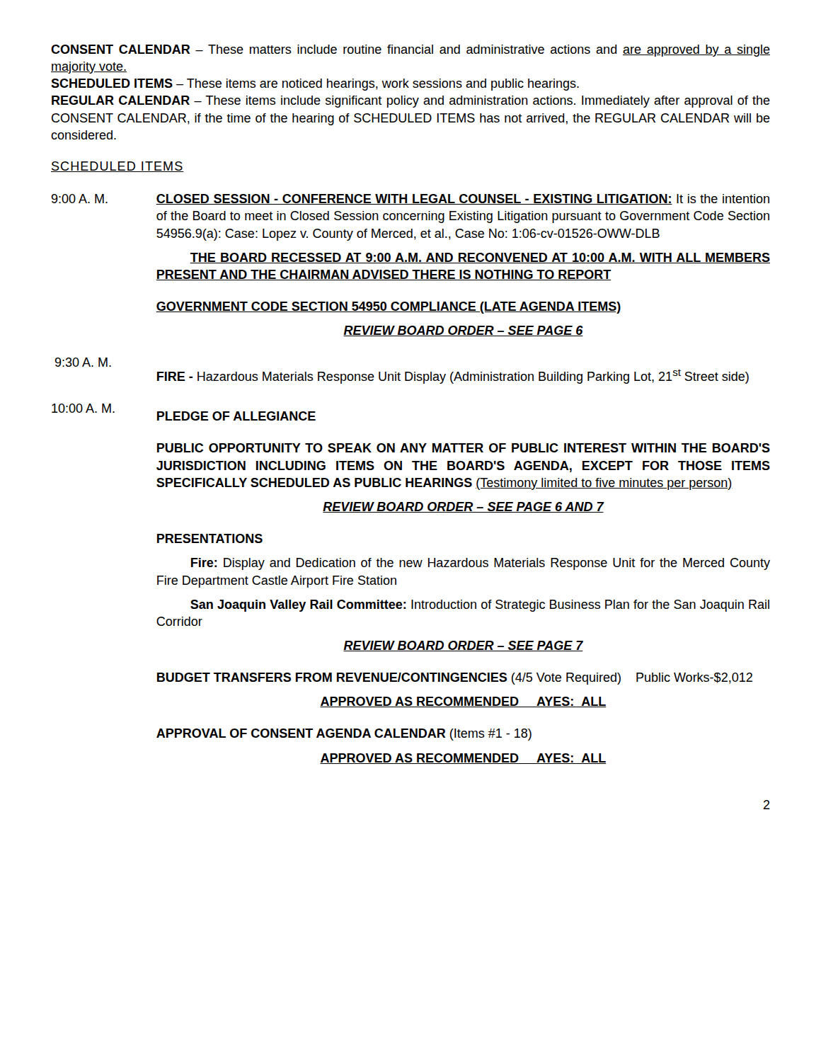CONSENT CALENDAR – These matters include routine financial and administrative actions and are approved by a single majority vote.
SCHEDULED ITEMS – These items are noticed hearings, work sessions and public hearings.
REGULAR CALENDAR – These items include significant policy and administration actions. Immediately after approval of the CONSENT CALENDAR, if the time of the hearing of SCHEDULED ITEMS has not arrived, the REGULAR CALENDAR will be considered.
SCHEDULED ITEMS
| 9:00 A. M. | CLOSED SESSION - CONFERENCE WITH LEGAL COUNSEL - EXISTING LITIGATION: It is the intention of the Board to meet in Closed Session concerning Existing Litigation pursuant to Government Code Section 54956.9(a): Case: Lopez v. County of Merced, et al., Case No: 1:06-cv-01526-OWW-DLB THE BOARD RECESSED AT 9:00 A.M. AND RECONVENED AT 10:00 A.M. WITH ALL MEMBERS PRESENT AND THE CHAIRMAN ADVISED THERE IS NOTHING TO REPORT GOVERNMENT CODE SECTION 54950 COMPLIANCE (LATE AGENDA ITEMS) REVIEW BOARD ORDER – SEE PAGE 6 |
| 9:30 A. M. | FIRE - Hazardous Materials Response Unit Display (Administration Building Parking Lot, 21 st Street side) |
| 10:00 A. M. | PLEDGE OF ALLEGIANCE PUBLIC OPPORTUNITY TO SPEAK ON ANY MATTER OF PUBLIC INTEREST WITHIN THE BOARD'S JURISDICTION INCLUDING ITEMS ON THE BOARD'S AGENDA, EXCEPT FOR THOSE ITEMS SPECIFICALLY SCHEDULED AS PUBLIC HEARINGS (Testimony limited to five minutes per person) REVIEW BOARD ORDER – SEE PAGE 6 AND 7 PRESENTATIONS Fire: Display and Dedication of the new Hazardous Materials Response Unit for the Merced County Fire Department Castle Airport Fire Station San Joaquin Valley Rail Committee: Introduction of Strategic Business Plan for the San Joaquin Rail Corridor REVIEW BOARD ORDER – SEE PAGE 7 BUDGET TRANSFERS FROM REVENUE/CONTINGENCIES (4/5 Vote Required) Public Works-$2,012 APPROVED AS RECOMMENDED AYES: ALL APPROVAL OF CONSENT AGENDA CALENDAR (Items #1 - 18) APPROVED AS RECOMMENDED AYES: ALL |
2